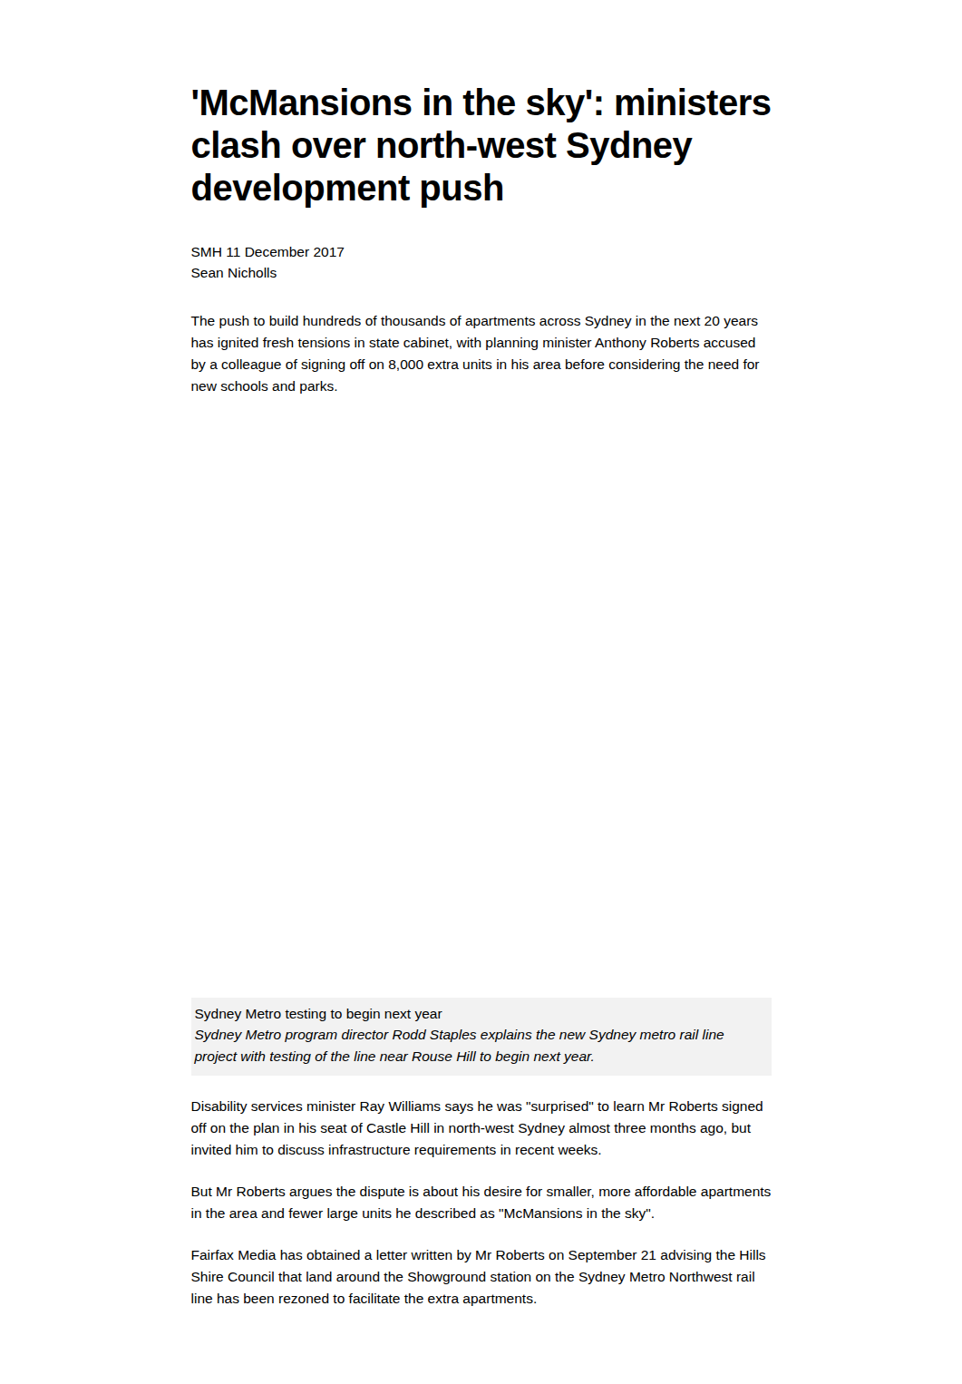'McMansions in the sky': ministers clash over north-west Sydney development push
SMH 11 December 2017
Sean Nicholls
The push to build hundreds of thousands of apartments across Sydney in the next 20 years has ignited fresh tensions in state cabinet, with planning minister Anthony Roberts accused by a colleague of signing off on 8,000 extra units in his area before considering the need for new schools and parks.
Sydney Metro testing to begin next year Sydney Metro program director Rodd Staples explains the new Sydney metro rail line project with testing of the line near Rouse Hill to begin next year.
Disability services minister Ray Williams says he was "surprised" to learn Mr Roberts signed off on the plan in his seat of Castle Hill in north-west Sydney almost three months ago, but invited him to discuss infrastructure requirements in recent weeks.
But Mr Roberts argues the dispute is about his desire for smaller, more affordable apartments in the area and fewer large units he described as "McMansions in the sky".
Fairfax Media has obtained a letter written by Mr Roberts on September 21 advising the Hills Shire Council that land around the Showground station on the Sydney Metro Northwest rail line has been rezoned to facilitate the extra apartments.